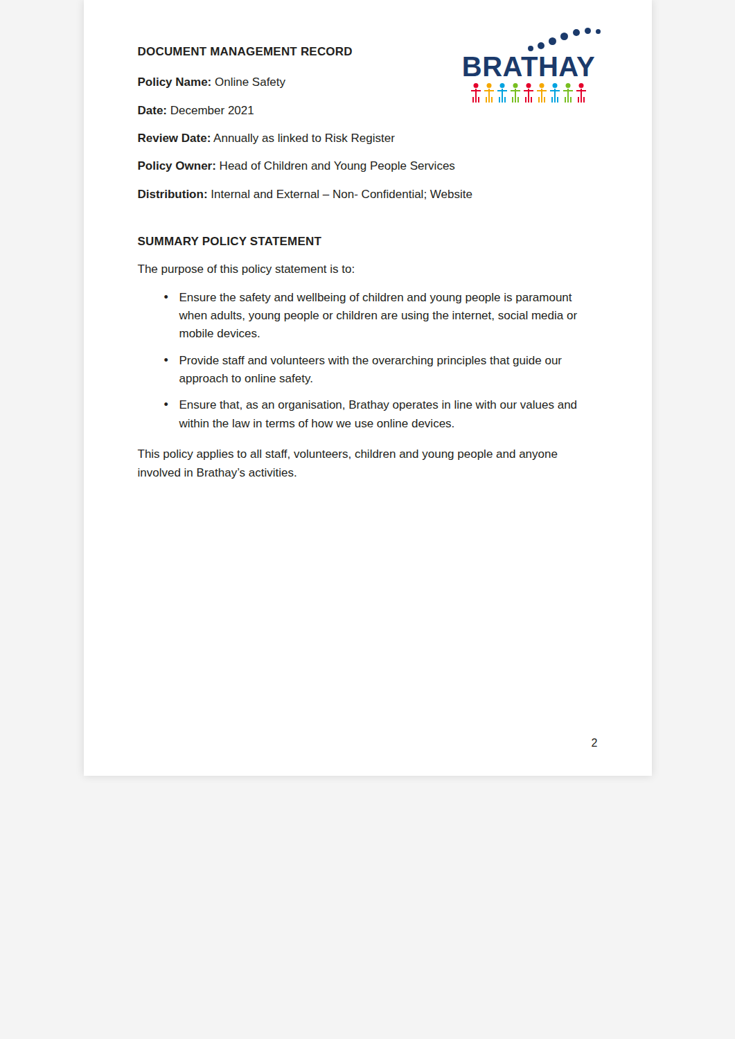BRATHAY
DOCUMENT MANAGEMENT RECORD
Policy Name: Online Safety
Date: December 2021
Review Date: Annually as linked to Risk Register
Policy Owner: Head of Children and Young People Services
Distribution: Internal and External – Non- Confidential; Website
SUMMARY POLICY STATEMENT
The purpose of this policy statement is to:
Ensure the safety and wellbeing of children and young people is paramount when adults, young people or children are using the internet, social media or mobile devices.
Provide staff and volunteers with the overarching principles that guide our approach to online safety.
Ensure that, as an organisation, Brathay operates in line with our values and within the law in terms of how we use online devices.
This policy applies to all staff, volunteers, children and young people and anyone involved in Brathay’s activities.
2